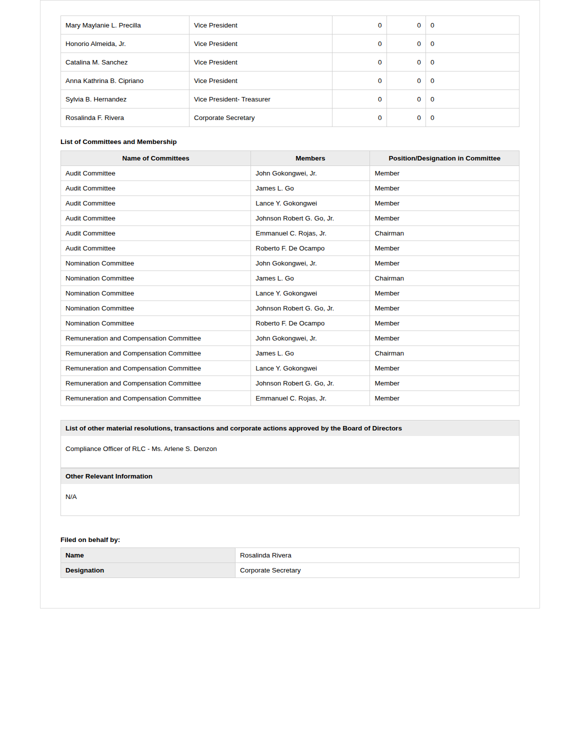| Mary Maylanie L. Precilla | Vice President | 0 | 0 | 0 |
| Honorio Almeida, Jr. | Vice President | 0 | 0 | 0 |
| Catalina M. Sanchez | Vice President | 0 | 0 | 0 |
| Anna Kathrina B. Cipriano | Vice President | 0 | 0 | 0 |
| Sylvia B. Hernandez | Vice President- Treasurer | 0 | 0 | 0 |
| Rosalinda F. Rivera | Corporate Secretary | 0 | 0 | 0 |
List of Committees and Membership
| Name of Committees | Members | Position/Designation in Committee |
| --- | --- | --- |
| Audit Committee | John Gokongwei, Jr. | Member |
| Audit Committee | James L. Go | Member |
| Audit Committee | Lance Y. Gokongwei | Member |
| Audit Committee | Johnson Robert G. Go, Jr. | Member |
| Audit Committee | Emmanuel C. Rojas, Jr. | Chairman |
| Audit Committee | Roberto F. De Ocampo | Member |
| Nomination Committee | John Gokongwei, Jr. | Member |
| Nomination Committee | James L. Go | Chairman |
| Nomination Committee | Lance Y. Gokongwei | Member |
| Nomination Committee | Johnson Robert G. Go, Jr. | Member |
| Nomination Committee | Roberto F. De Ocampo | Member |
| Remuneration and Compensation Committee | John Gokongwei, Jr. | Member |
| Remuneration and Compensation Committee | James L. Go | Chairman |
| Remuneration and Compensation Committee | Lance Y. Gokongwei | Member |
| Remuneration and Compensation Committee | Johnson Robert G. Go, Jr. | Member |
| Remuneration and Compensation Committee | Emmanuel C. Rojas, Jr. | Member |
List of other material resolutions, transactions and corporate actions approved by the Board of Directors
Compliance Officer of RLC - Ms. Arlene S. Denzon
Other Relevant Information
N/A
Filed on behalf by:
| Name | Rosalinda Rivera |
| Designation | Corporate Secretary |